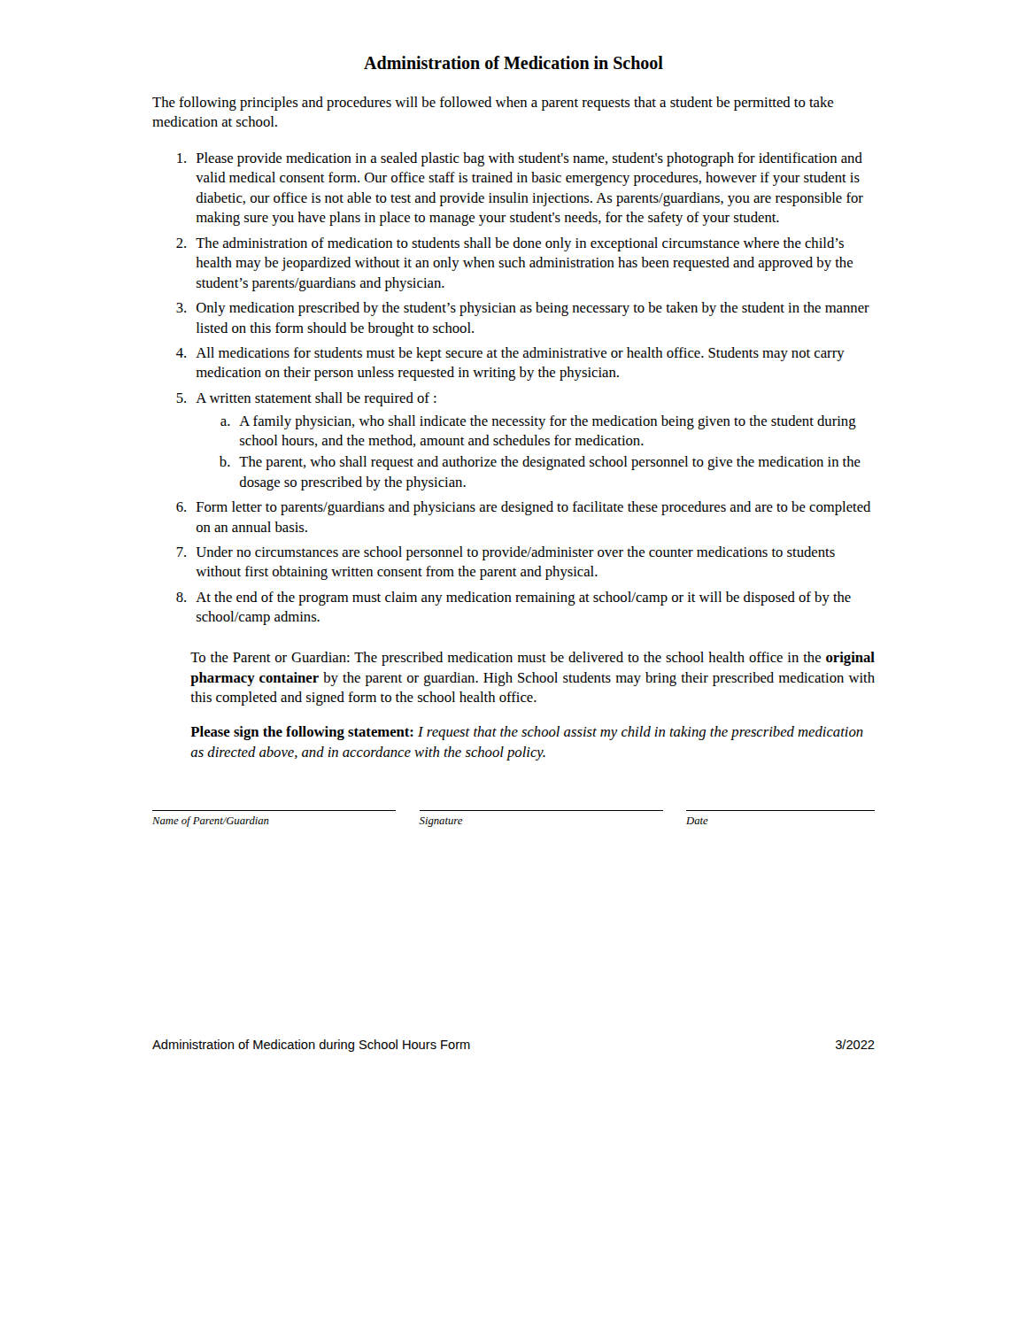Administration of Medication in School
The following principles and procedures will be followed when a parent requests that a student be permitted to take medication at school.
Please provide medication in a sealed plastic bag with student's name, student's photograph for identification and valid medical consent form. Our office staff is trained in basic emergency procedures, however if your student is diabetic, our office is not able to test and provide insulin injections. As parents/guardians, you are responsible for making sure you have plans in place to manage your student's needs, for the safety of your student.
The administration of medication to students shall be done only in exceptional circumstance where the child’s health may be jeopardized without it an only when such administration has been requested and approved by the student’s parents/guardians and physician.
Only medication prescribed by the student’s physician as being necessary to be taken by the student in the manner listed on this form should be brought to school.
All medications for students must be kept secure at the administrative or health office. Students may not carry medication on their person unless requested in writing by the physician.
A written statement shall be required of :
A family physician, who shall indicate the necessity for the medication being given to the student during school hours, and the method, amount and schedules for medication.
The parent, who shall request and authorize the designated school personnel to give the medication in the dosage so prescribed by the physician.
Form letter to parents/guardians and physicians are designed to facilitate these procedures and are to be completed on an annual basis.
Under no circumstances are school personnel to provide/administer over the counter medications to students without first obtaining written consent from the parent and physical.
At the end of the program must claim any medication remaining at school/camp or it will be disposed of by the school/camp admins.
To the Parent or Guardian: The prescribed medication must be delivered to the school health office in the original pharmacy container by the parent or guardian. High School students may bring their prescribed medication with this completed and signed form to the school health office.
Please sign the following statement: I request that the school assist my child in taking the prescribed medication as directed above, and in accordance with the school policy.
| Name of Parent/Guardian | | Signature | | Date |
Administration of Medication during School Hours Form 3/2022